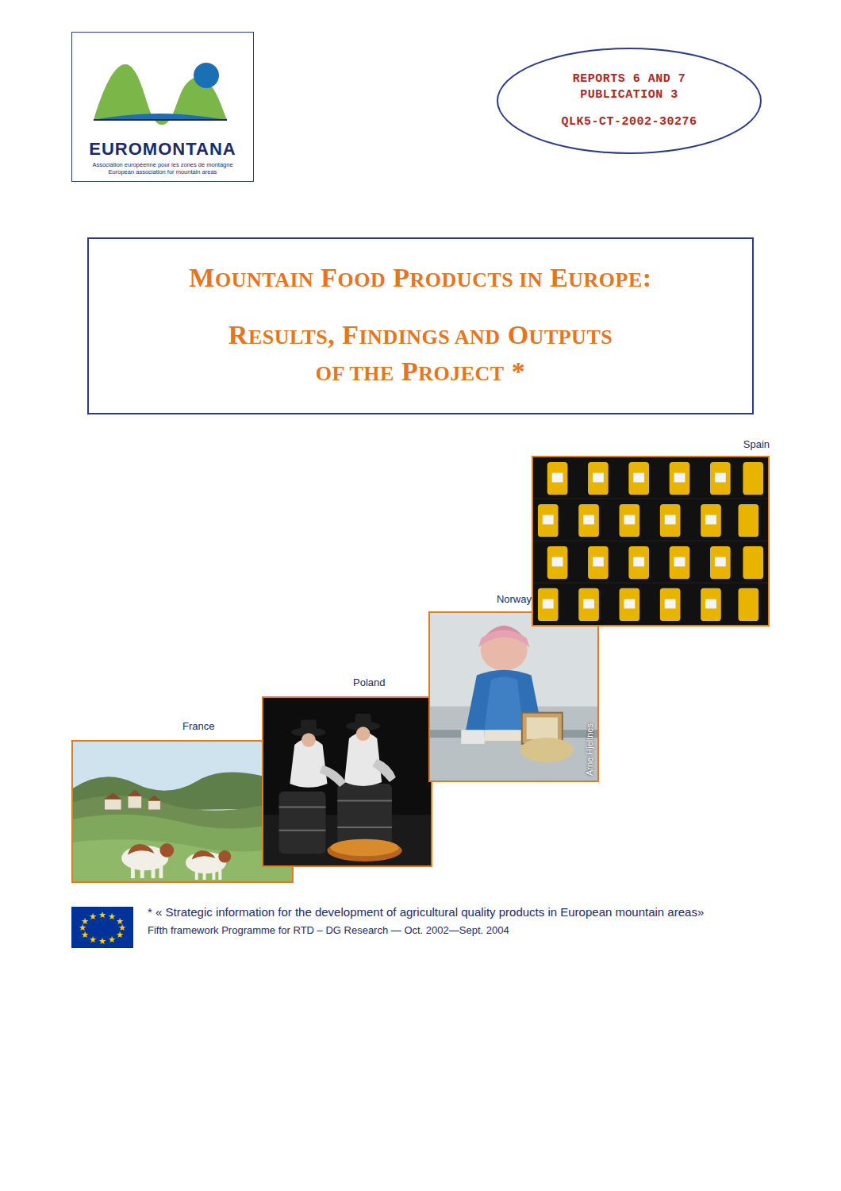EUROMONTANA
Association européenne pour les zones de montagne
European association for mountain areas
REPORTS 6 AND 7
PUBLICATION 3
QLK5-CT-2002-30276
MOUNTAIN FOOD PRODUCTS IN EUROPE: RESULTS, FINDINGS AND OUTPUTS
OF THE PROJECT *
Spain
Norway
Arne Hjeltnes
Poland
France
★ ★ ★ ★ ★ ★ ★ ★ ★ ★ ★ ★
* « Strategic information for the development of agricultural quality products in European mountain areas»
Fifth framework Programme for RTD – DG Research — Oct. 2002—Sept. 2004